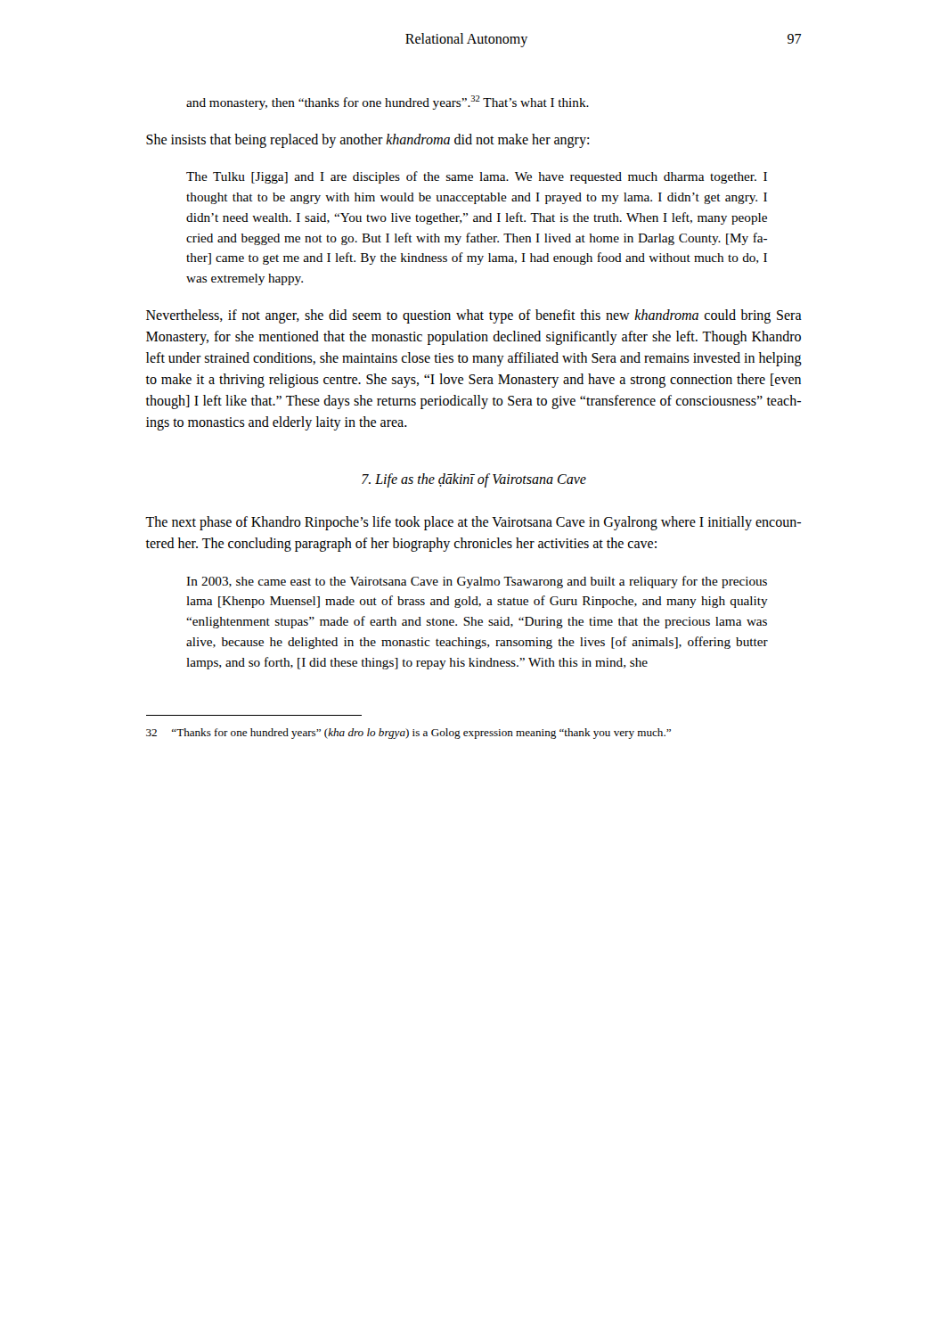Relational Autonomy 97
and monastery, then “thanks for one hundred years”.32 That’s what I think.
She insists that being replaced by another khandroma did not make her angry:
The Tulku [Jigga] and I are disciples of the same lama. We have requested much dharma together. I thought that to be angry with him would be unacceptable and I prayed to my lama. I didn’t get angry. I didn’t need wealth. I said, “You two live together,” and I left. That is the truth. When I left, many people cried and begged me not to go. But I left with my father. Then I lived at home in Darlag County. [My father] came to get me and I left. By the kindness of my lama, I had enough food and without much to do, I was extremely happy.
Nevertheless, if not anger, she did seem to question what type of benefit this new khandroma could bring Sera Monastery, for she mentioned that the monastic population declined significantly after she left. Though Khandro left under strained conditions, she maintains close ties to many affiliated with Sera and remains invested in helping to make it a thriving religious centre. She says, “I love Sera Monastery and have a strong connection there [even though] I left like that.” These days she returns periodically to Sera to give “transference of consciousness” teachings to monastics and elderly laity in the area.
7. Life as the ḍākinī of Vairotsana Cave
The next phase of Khandro Rinpoche’s life took place at the Vairotsana Cave in Gyalrong where I initially encountered her. The concluding paragraph of her biography chronicles her activities at the cave:
In 2003, she came east to the Vairotsana Cave in Gyalmo Tsawarong and built a reliquary for the precious lama [Khenpo Muensel] made out of brass and gold, a statue of Guru Rinpoche, and many high quality “enlightenment stupas” made of earth and stone. She said, “During the time that the precious lama was alive, because he delighted in the monastic teachings, ransoming the lives [of animals], offering butter lamps, and so forth, [I did these things] to repay his kindness.” With this in mind, she
32“Thanks for one hundred years” (kha dro lo brgya) is a Golog expression meaning “thank you very much.”